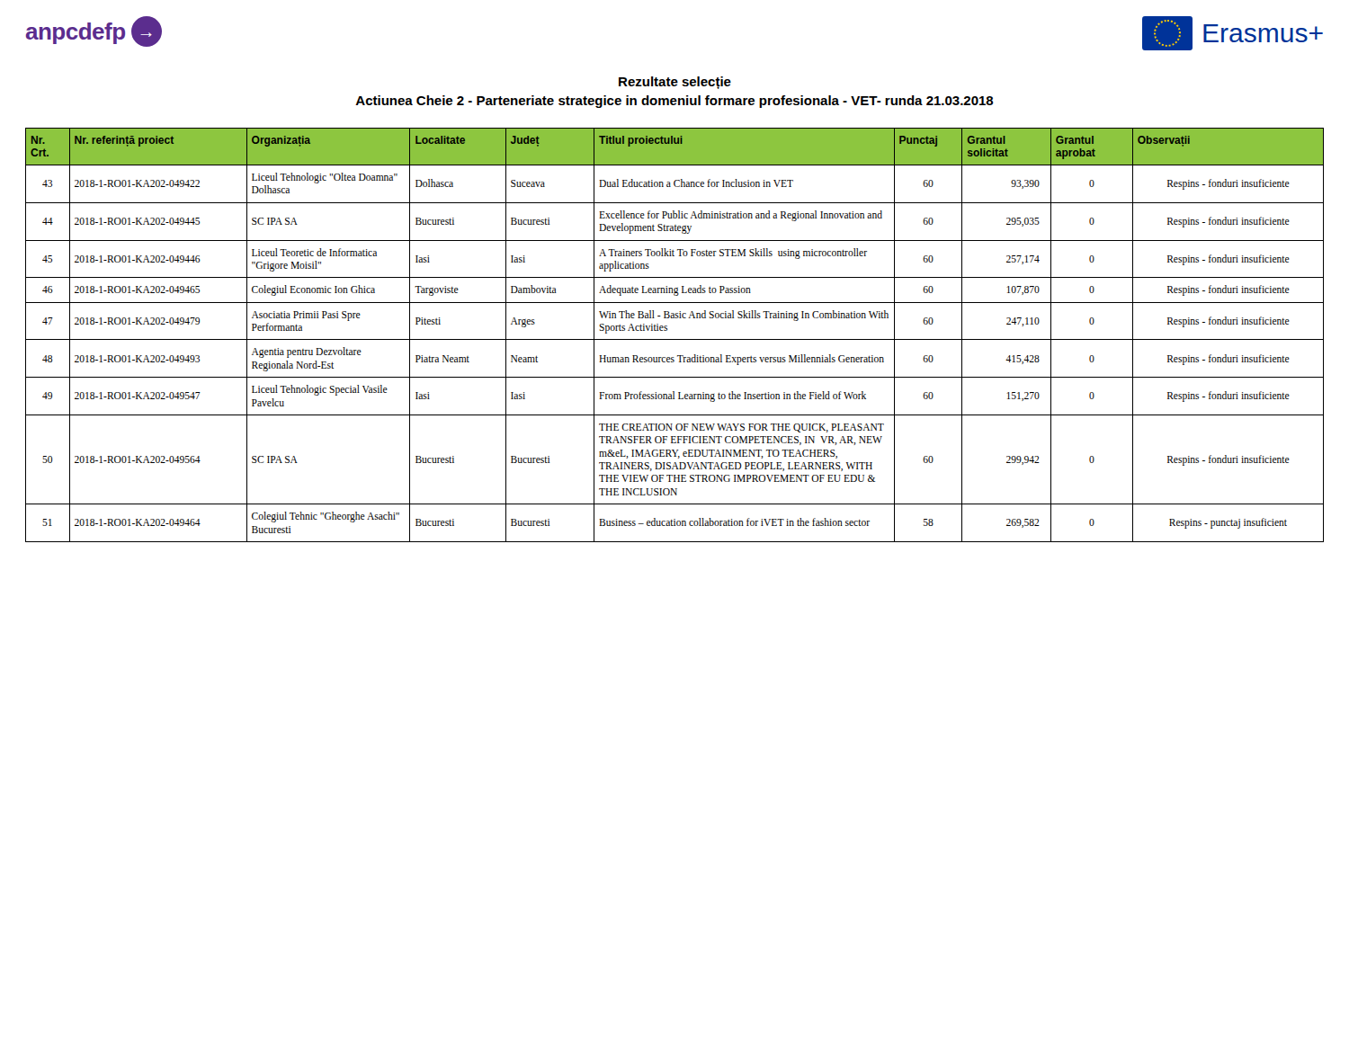anpcdefp →
Erasmus+
Rezultate selecție
Actiunea Cheie 2 - Parteneriate strategice in domeniul formare profesionala - VET- runda 21.03.2018
| Nr. Crt. | Nr. referință proiect | Organizația | Localitate | Județ | Titlul proiectului | Punctaj | Grantul solicitat | Grantul aprobat | Observații |
| --- | --- | --- | --- | --- | --- | --- | --- | --- | --- |
| 43 | 2018-1-RO01-KA202-049422 | Liceul Tehnologic "Oltea Doamna" Dolhasca | Dolhasca | Suceava | Dual Education a Chance for Inclusion in VET | 60 | 93,390 | 0 | Respins - fonduri insuficiente |
| 44 | 2018-1-RO01-KA202-049445 | SC IPA SA | Bucuresti | Bucuresti | Excellence for Public Administration and a Regional Innovation and Development Strategy | 60 | 295,035 | 0 | Respins - fonduri insuficiente |
| 45 | 2018-1-RO01-KA202-049446 | Liceul Teoretic de Informatica "Grigore Moisil" | Iasi | Iasi | A Trainers Toolkit To Foster STEM Skills using microcontroller applications | 60 | 257,174 | 0 | Respins - fonduri insuficiente |
| 46 | 2018-1-RO01-KA202-049465 | Colegiul Economic Ion Ghica | Targoviste | Dambovita | Adequate Learning Leads to Passion | 60 | 107,870 | 0 | Respins - fonduri insuficiente |
| 47 | 2018-1-RO01-KA202-049479 | Asociatia Primii Pasi Spre Performanta | Pitesti | Arges | Win The Ball - Basic And Social Skills Training In Combination With Sports Activities | 60 | 247,110 | 0 | Respins - fonduri insuficiente |
| 48 | 2018-1-RO01-KA202-049493 | Agentia pentru Dezvoltare Regionala Nord-Est | Piatra Neamt | Neamt | Human Resources Traditional Experts versus Millennials Generation | 60 | 415,428 | 0 | Respins - fonduri insuficiente |
| 49 | 2018-1-RO01-KA202-049547 | Liceul Tehnologic Special Vasile Pavelcu | Iasi | Iasi | From Professional Learning to the Insertion in the Field of Work | 60 | 151,270 | 0 | Respins - fonduri insuficiente |
| 50 | 2018-1-RO01-KA202-049564 | SC IPA SA | Bucuresti | Bucuresti | THE CREATION OF NEW WAYS FOR THE QUICK, PLEASANT TRANSFER OF EFFICIENT COMPETENCES, IN VR, AR, NEW m&eL, IMAGERY, eEDUTAINMENT, TO TEACHERS, TRAINERS, DISADVANTAGED PEOPLE, LEARNERS, WITH THE VIEW OF THE STRONG IMPROVEMENT OF EU EDU & THE INCLUSION | 60 | 299,942 | 0 | Respins - fonduri insuficiente |
| 51 | 2018-1-RO01-KA202-049464 | Colegiul Tehnic "Gheorghe Asachi" Bucuresti | Bucuresti | Bucuresti | Business – education collaboration for iVET in the fashion sector | 58 | 269,582 | 0 | Respins - punctaj insuficient |